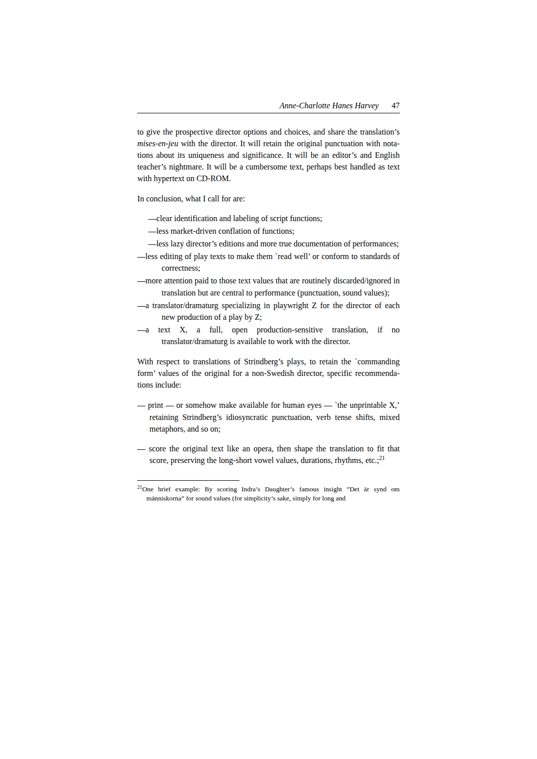Anne-Charlotte Hanes Harvey 47
to give the prospective director options and choices, and share the translation’s mises-en-jeu with the director. It will retain the original punctuation with notations about its uniqueness and significance. It will be an editor’s and English teacher’s nightmare. It will be a cumbersome text, perhaps best handled as text with hypertext on CD-ROM.
In conclusion, what I call for are:
—clear identification and labeling of script functions;
—less market-driven conflation of functions;
—less lazy director’s editions and more true documentation of performances;
—less editing of play texts to make them `read well’ or conform to standards of correctness;
—more attention paid to those text values that are routinely discarded/ignored in translation but are central to performance (punctuation, sound values);
—a translator/dramaturg specializing in playwright Z for the director of each new production of a play by Z;
—a text X, a full, open production-sensitive translation, if no translator/dramaturg is available to work with the director.
With respect to translations of Strindberg’s plays, to retain the `commanding form’ values of the original for a non-Swedish director, specific recommendations include:
— print — or somehow make available for human eyes — `the unprintable X,’ retaining Strindberg’s idiosyncratic punctuation, verb tense shifts, mixed metaphors, and so on;
— score the original text like an opera, then shape the translation to fit that score, preserving the long-short vowel values, durations, rhythms, etc.;21
21One brief example: By scoring Indra’s Daughter’s famous insight ”Det är synd om människorna” for sound values (for simplicity’s sake, simply for long and